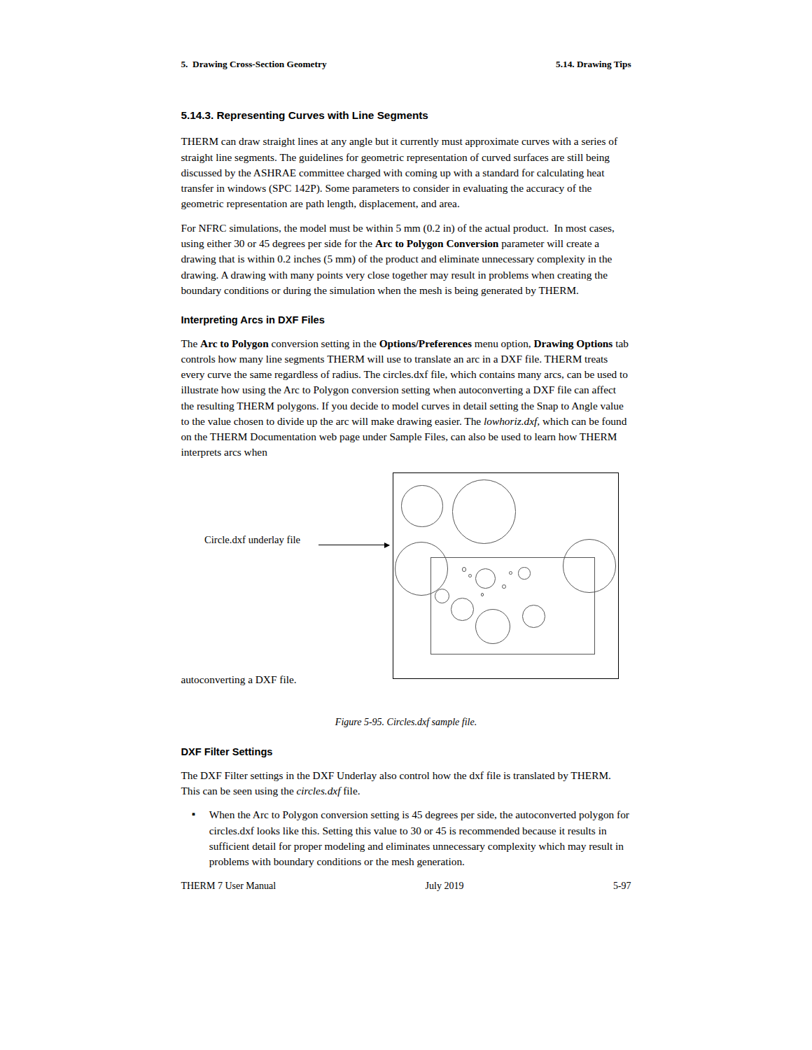5. Drawing Cross-Section Geometry
5.14. Drawing Tips
5.14.3. Representing Curves with Line Segments
THERM can draw straight lines at any angle but it currently must approximate curves with a series of straight line segments. The guidelines for geometric representation of curved surfaces are still being discussed by the ASHRAE committee charged with coming up with a standard for calculating heat transfer in windows (SPC 142P). Some parameters to consider in evaluating the accuracy of the geometric representation are path length, displacement, and area.
For NFRC simulations, the model must be within 5 mm (0.2 in) of the actual product. In most cases, using either 30 or 45 degrees per side for the Arc to Polygon Conversion parameter will create a drawing that is within 0.2 inches (5 mm) of the product and eliminate unnecessary complexity in the drawing. A drawing with many points very close together may result in problems when creating the boundary conditions or during the simulation when the mesh is being generated by THERM.
Interpreting Arcs in DXF Files
The Arc to Polygon conversion setting in the Options/Preferences menu option, Drawing Options tab controls how many line segments THERM will use to translate an arc in a DXF file. THERM treats every curve the same regardless of radius. The circles.dxf file, which contains many arcs, can be used to illustrate how using the Arc to Polygon conversion setting when autoconverting a DXF file can affect the resulting THERM polygons. If you decide to model curves in detail setting the Snap to Angle value to the value chosen to divide up the arc will make drawing easier. The lowhoriz.dxf, which can be found on the THERM Documentation web page under Sample Files, can also be used to learn how THERM interprets arcs when
Circle.dxf underlay file
autoconverting a DXF file.
Figure 5-95. Circles.dxf sample file.
DXF Filter Settings
The DXF Filter settings in the DXF Underlay also control how the dxf file is translated by THERM. This can be seen using the circles.dxf file.
When the Arc to Polygon conversion setting is 45 degrees per side, the autoconverted polygon for circles.dxf looks like this. Setting this value to 30 or 45 is recommended because it results in sufficient detail for proper modeling and eliminates unnecessary complexity which may result in problems with boundary conditions or the mesh generation.
THERM 7 User Manual
July 2019
5-97